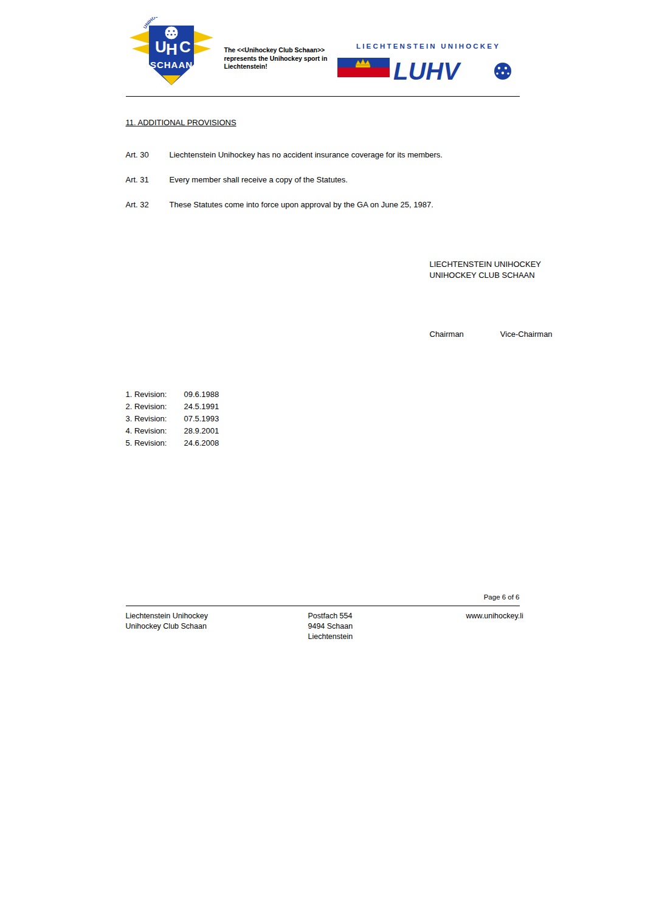UNIHOCKEY CLUB U H C SCHAAN
The <<Unihockey Club Schaan>> represents the Unihockey sport in Liechtenstein!
LIECHTENSTEIN UNIHOCKEY
LUHV
11. ADDITIONAL PROVISIONS
Art. 30
Liechtenstein Unihockey has no accident insurance coverage for its members.
Art. 31
Every member shall receive a copy of the Statutes.
Art. 32
These Statutes come into force upon approval by the GA on June 25, 1987.
LIECHTENSTEIN UNIHOCKEY
UNIHOCKEY CLUB SCHAAN
Chairman Vice-Chairman
| 1. Revision: | 09.6.1988 |
| 2. Revision: | 24.5.1991 |
| 3. Revision: | 07.5.1993 |
| 4. Revision: | 28.9.2001 |
| 5. Revision: | 24.6.2008 |
Page 6 of 6
Liechtenstein Unihockey
Unihockey Club Schaan
Postfach 554
9494 Schaan
Liechtenstein
www.unihockey.li